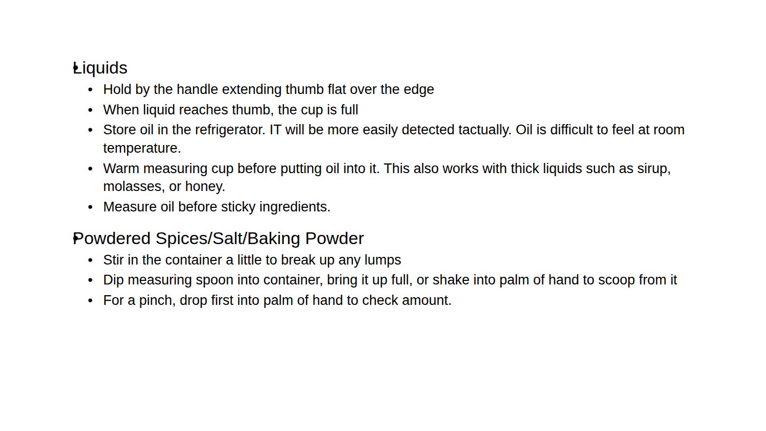Liquids
Hold by the handle extending thumb flat over the edge
When liquid reaches thumb, the cup is full
Store oil in the refrigerator. IT will be more easily detected tactually. Oil is difficult to feel at room temperature.
Warm measuring cup before putting oil into it. This also works with thick liquids such as sirup, molasses, or honey.
Measure oil before sticky ingredients.
Powdered Spices/Salt/Baking Powder
Stir in the container a little to break up any lumps
Dip measuring spoon into container, bring it up full, or shake into palm of hand to scoop from it
For a pinch, drop first into palm of hand to check amount.